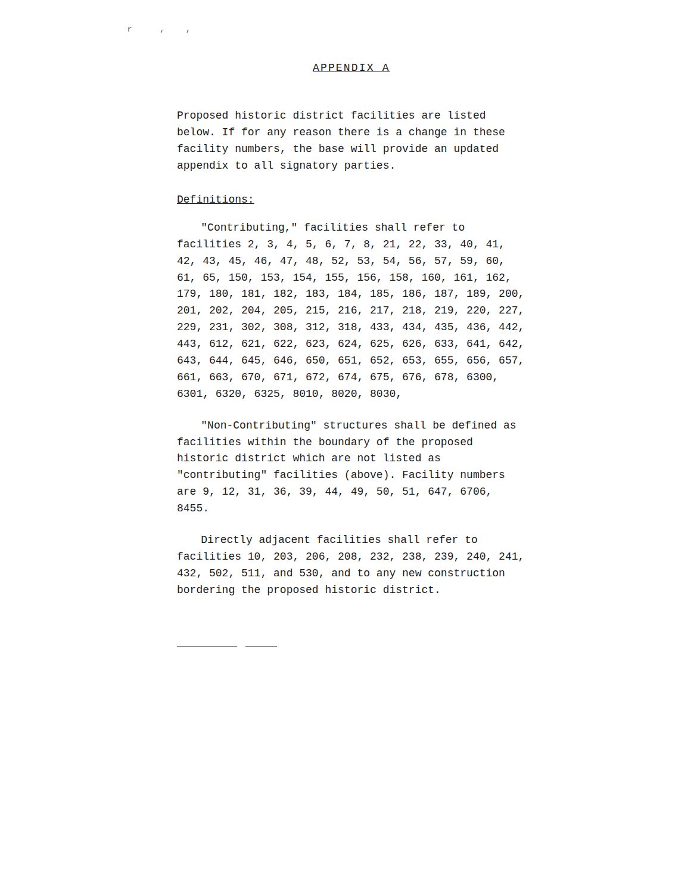r , ,
APPENDIX A
Proposed historic district facilities are listed below. If for any reason there is a change in these facility numbers, the base will provide an updated appendix to all signatory parties.
Definitions:
"Contributing," facilities shall refer to facilities 2, 3, 4, 5, 6, 7, 8, 21, 22, 33, 40, 41, 42, 43, 45, 46, 47, 48, 52, 53, 54, 56, 57, 59, 60, 61, 65, 150, 153, 154, 155, 156, 158, 160, 161, 162, 179, 180, 181, 182, 183, 184, 185, 186, 187, 189, 200, 201, 202, 204, 205, 215, 216, 217, 218, 219, 220, 227, 229, 231, 302, 308, 312, 318, 433, 434, 435, 436, 442, 443, 612, 621, 622, 623, 624, 625, 626, 633, 641, 642, 643, 644, 645, 646, 650, 651, 652, 653, 655, 656, 657, 661, 663, 670, 671, 672, 674, 675, 676, 678, 6300, 6301, 6320, 6325, 8010, 8020, 8030,
"Non-Contributing" structures shall be defined as facilities within the boundary of the proposed historic district which are not listed as "contributing" facilities (above). Facility numbers are 9, 12, 31, 36, 39, 44, 49, 50, 51, 647, 6706, 8455.
Directly adjacent facilities shall refer to facilities 10, 203, 206, 208, 232, 238, 239, 240, 241, 432, 502, 511, and 530, and to any new construction bordering the proposed historic district.